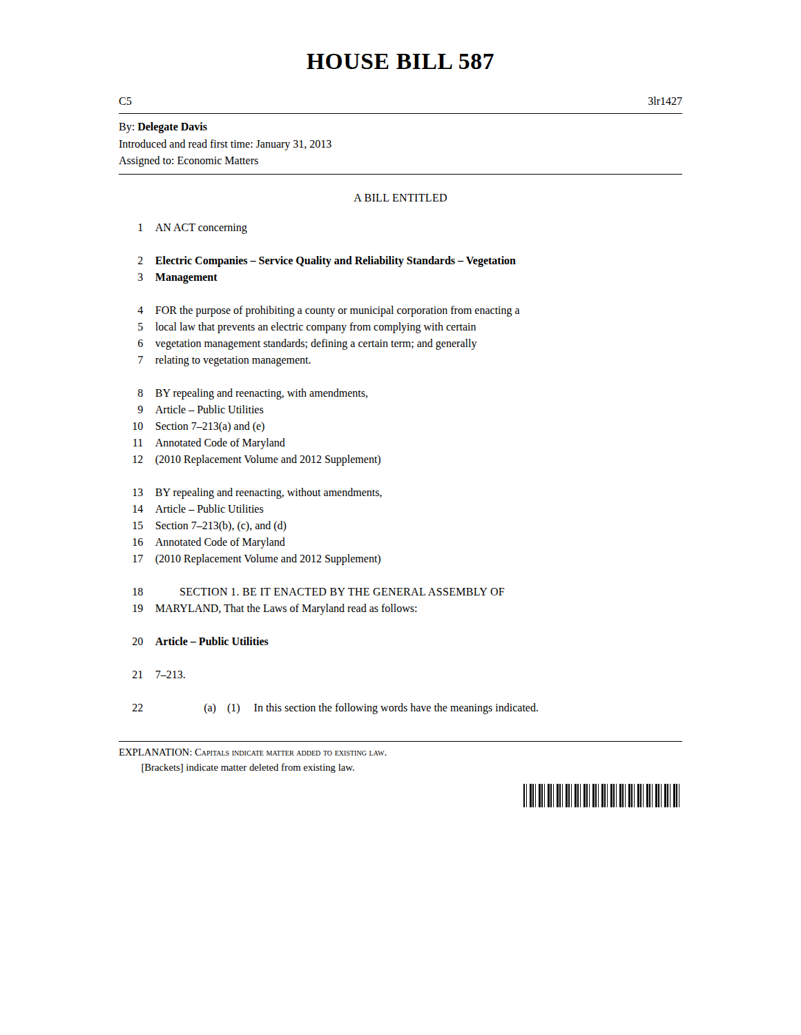HOUSE BILL 587
C5 3lr1427
By: Delegate Davis
Introduced and read first time: January 31, 2013
Assigned to: Economic Matters
A BILL ENTITLED
| 1 | AN ACT concerning |
| 2 | Electric Companies – Service Quality and Reliability Standards – Vegetation |
| 3 | Management |
| 4 | FOR the purpose of prohibiting a county or municipal corporation from enacting a |
| 5 | local law that prevents an electric company from complying with certain |
| 6 | vegetation management standards; defining a certain term; and generally |
| 7 | relating to vegetation management. |
| 8 | BY repealing and reenacting, with amendments, |
| 9 | Article – Public Utilities |
| 10 | Section 7–213(a) and (e) |
| 11 | Annotated Code of Maryland |
| 12 | (2010 Replacement Volume and 2012 Supplement) |
| 13 | BY repealing and reenacting, without amendments, |
| 14 | Article – Public Utilities |
| 15 | Section 7–213(b), (c), and (d) |
| 16 | Annotated Code of Maryland |
| 17 | (2010 Replacement Volume and 2012 Supplement) |
| 18 | SECTION 1. BE IT ENACTED BY THE GENERAL ASSEMBLY OF |
| 19 | MARYLAND, That the Laws of Maryland read as follows: |
| 20 | Article – Public Utilities |
| 21 | 7–213. |
| 22 | (a) (1) In this section the following words have the meanings indicated. |
EXPLANATION: Capitals indicate matter added to existing law.
[Brackets] indicate matter deleted from existing law.